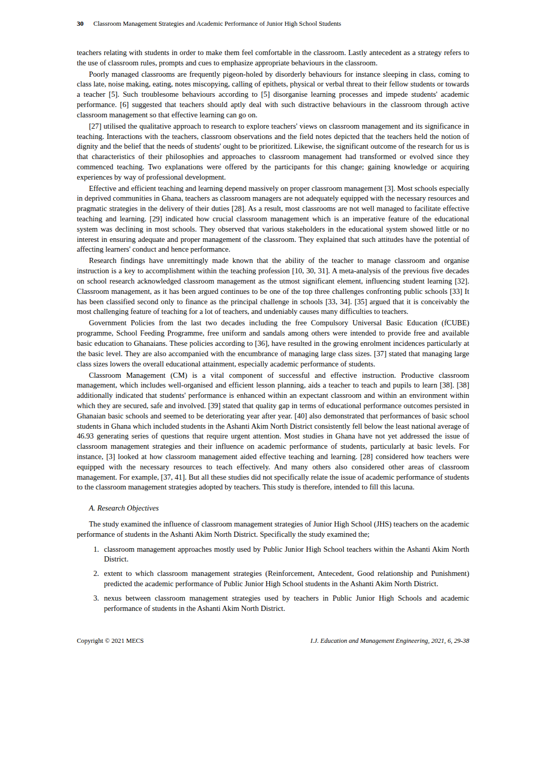30 Classroom Management Strategies and Academic Performance of Junior High School Students
teachers relating with students in order to make them feel comfortable in the classroom. Lastly antecedent as a strategy refers to the use of classroom rules, prompts and cues to emphasize appropriate behaviours in the classroom.
Poorly managed classrooms are frequently pigeon-holed by disorderly behaviours for instance sleeping in class, coming to class late, noise making, eating, notes miscopying, calling of epithets, physical or verbal threat to their fellow students or towards a teacher [5]. Such troublesome behaviours according to [5] disorganise learning processes and impede students' academic performance. [6] suggested that teachers should aptly deal with such distractive behaviours in the classroom through active classroom management so that effective learning can go on.
[27] utilised the qualitative approach to research to explore teachers' views on classroom management and its significance in teaching. Interactions with the teachers, classroom observations and the field notes depicted that the teachers held the notion of dignity and the belief that the needs of students' ought to be prioritized. Likewise, the significant outcome of the research for us is that characteristics of their philosophies and approaches to classroom management had transformed or evolved since they commenced teaching. Two explanations were offered by the participants for this change; gaining knowledge or acquiring experiences by way of professional development.
Effective and efficient teaching and learning depend massively on proper classroom management [3]. Most schools especially in deprived communities in Ghana, teachers as classroom managers are not adequately equipped with the necessary resources and pragmatic strategies in the delivery of their duties [28]. As a result, most classrooms are not well managed to facilitate effective teaching and learning. [29] indicated how crucial classroom management which is an imperative feature of the educational system was declining in most schools. They observed that various stakeholders in the educational system showed little or no interest in ensuring adequate and proper management of the classroom. They explained that such attitudes have the potential of affecting learners' conduct and hence performance.
Research findings have unremittingly made known that the ability of the teacher to manage classroom and organise instruction is a key to accomplishment within the teaching profession [10, 30, 31]. A meta-analysis of the previous five decades on school research acknowledged classroom management as the utmost significant element, influencing student learning [32]. Classroom management, as it has been argued continues to be one of the top three challenges confronting public schools [33] It has been classified second only to finance as the principal challenge in schools [33, 34]. [35] argued that it is conceivably the most challenging feature of teaching for a lot of teachers, and undeniably causes many difficulties to teachers.
Government Policies from the last two decades including the free Compulsory Universal Basic Education (fCUBE) programme, School Feeding Programme, free uniform and sandals among others were intended to provide free and available basic education to Ghanaians. These policies according to [36], have resulted in the growing enrolment incidences particularly at the basic level. They are also accompanied with the encumbrance of managing large class sizes. [37] stated that managing large class sizes lowers the overall educational attainment, especially academic performance of students.
Classroom Management (CM) is a vital component of successful and effective instruction. Productive classroom management, which includes well-organised and efficient lesson planning, aids a teacher to teach and pupils to learn [38]. [38] additionally indicated that students' performance is enhanced within an expectant classroom and within an environment within which they are secured, safe and involved. [39] stated that quality gap in terms of educational performance outcomes persisted in Ghanaian basic schools and seemed to be deteriorating year after year. [40] also demonstrated that performances of basic school students in Ghana which included students in the Ashanti Akim North District consistently fell below the least national average of 46.93 generating series of questions that require urgent attention. Most studies in Ghana have not yet addressed the issue of classroom management strategies and their influence on academic performance of students, particularly at basic levels. For instance, [3] looked at how classroom management aided effective teaching and learning. [28] considered how teachers were equipped with the necessary resources to teach effectively. And many others also considered other areas of classroom management. For example, [37, 41]. But all these studies did not specifically relate the issue of academic performance of students to the classroom management strategies adopted by teachers. This study is therefore, intended to fill this lacuna.
A. Research Objectives
The study examined the influence of classroom management strategies of Junior High School (JHS) teachers on the academic performance of students in the Ashanti Akim North District. Specifically the study examined the;
classroom management approaches mostly used by Public Junior High School teachers within the Ashanti Akim North District.
extent to which classroom management strategies (Reinforcement, Antecedent, Good relationship and Punishment) predicted the academic performance of Public Junior High School students in the Ashanti Akim North District.
nexus between classroom management strategies used by teachers in Public Junior High Schools and academic performance of students in the Ashanti Akim North District.
Copyright © 2021 MECS I.J. Education and Management Engineering, 2021, 6, 29-38